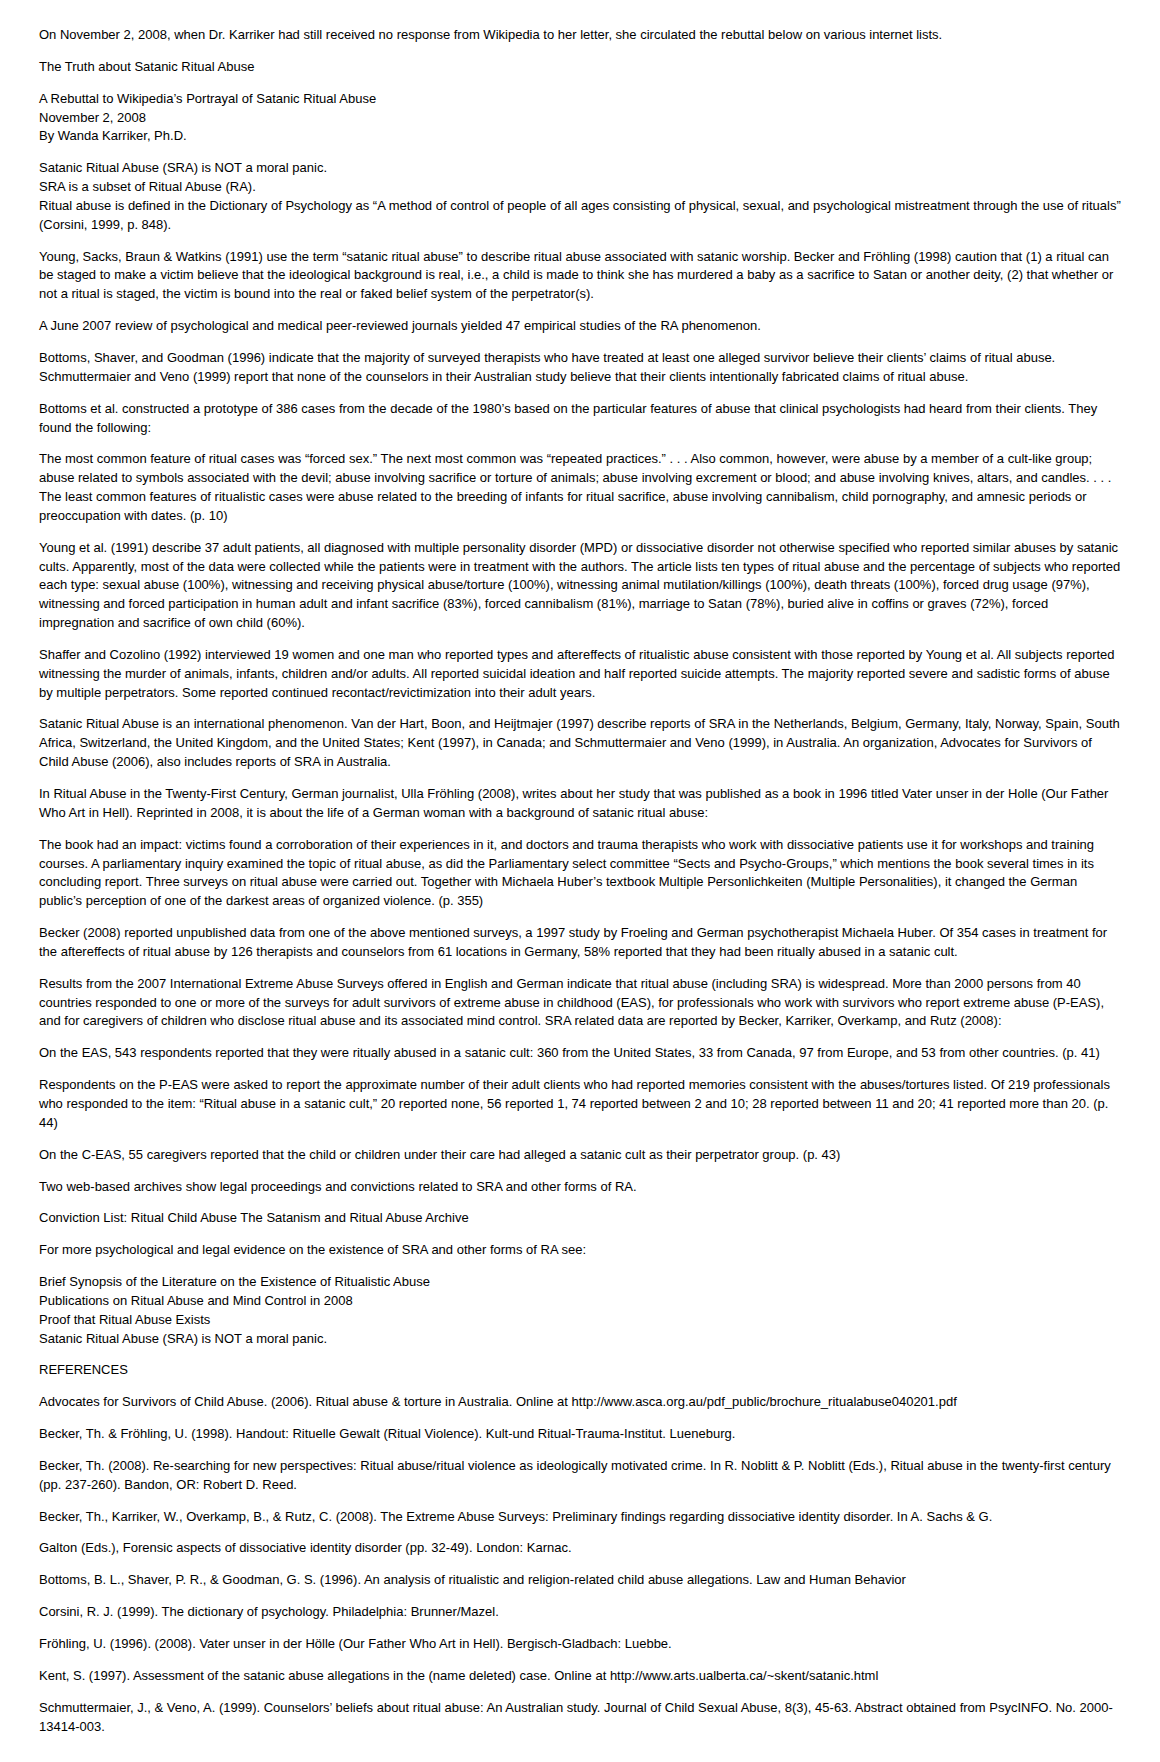On November 2, 2008, when Dr. Karriker had still received no response from Wikipedia to her letter, she circulated the rebuttal below on various internet lists.
The Truth about Satanic Ritual Abuse
A Rebuttal to Wikipedia’s Portrayal of Satanic Ritual Abuse
November 2, 2008
By Wanda Karriker, Ph.D.
Satanic Ritual Abuse (SRA) is NOT a moral panic.
SRA is a subset of Ritual Abuse (RA).
Ritual abuse is defined in the Dictionary of Psychology as “A method of control of people of all ages consisting of physical, sexual, and psychological mistreatment through the use of rituals” (Corsini, 1999, p. 848).
Young, Sacks, Braun & Watkins (1991) use the term “satanic ritual abuse” to describe ritual abuse associated with satanic worship. Becker and Fröhling (1998) caution that (1) a ritual can be staged to make a victim believe that the ideological background is real, i.e., a child is made to think she has murdered a baby as a sacrifice to Satan or another deity, (2) that whether or not a ritual is staged, the victim is bound into the real or faked belief system of the perpetrator(s).
A June 2007 review of psychological and medical peer-reviewed journals yielded 47 empirical studies of the RA phenomenon.
Bottoms, Shaver, and Goodman (1996) indicate that the majority of surveyed therapists who have treated at least one alleged survivor believe their clients’ claims of ritual abuse. Schmuttermaier and Veno (1999) report that none of the counselors in their Australian study believe that their clients intentionally fabricated claims of ritual abuse.
Bottoms et al. constructed a prototype of 386 cases from the decade of the 1980’s based on the particular features of abuse that clinical psychologists had heard from their clients. They found the following:
The most common feature of ritual cases was “forced sex.” The next most common was “repeated practices.” . . . Also common, however, were abuse by a member of a cult-like group; abuse related to symbols associated with the devil; abuse involving sacrifice or torture of animals; abuse involving excrement or blood; and abuse involving knives, altars, and candles. . . . The least common features of ritualistic cases were abuse related to the breeding of infants for ritual sacrifice, abuse involving cannibalism, child pornography, and amnesic periods or preoccupation with dates. (p. 10)
Young et al. (1991) describe 37 adult patients, all diagnosed with multiple personality disorder (MPD) or dissociative disorder not otherwise specified who reported similar abuses by satanic cults. Apparently, most of the data were collected while the patients were in treatment with the authors. The article lists ten types of ritual abuse and the percentage of subjects who reported each type: sexual abuse (100%), witnessing and receiving physical abuse/torture (100%), witnessing animal mutilation/killings (100%), death threats (100%), forced drug usage (97%), witnessing and forced participation in human adult and infant sacrifice (83%), forced cannibalism (81%), marriage to Satan (78%), buried alive in coffins or graves (72%), forced impregnation and sacrifice of own child (60%).
Shaffer and Cozolino (1992) interviewed 19 women and one man who reported types and aftereffects of ritualistic abuse consistent with those reported by Young et al. All subjects reported witnessing the murder of animals, infants, children and/or adults. All reported suicidal ideation and half reported suicide attempts. The majority reported severe and sadistic forms of abuse by multiple perpetrators. Some reported continued recontact/revictimization into their adult years.
Satanic Ritual Abuse is an international phenomenon. Van der Hart, Boon, and Heijtmajer (1997) describe reports of SRA in the Netherlands, Belgium, Germany, Italy, Norway, Spain, South Africa, Switzerland, the United Kingdom, and the United States; Kent (1997), in Canada; and Schmuttermaier and Veno (1999), in Australia. An organization, Advocates for Survivors of Child Abuse (2006), also includes reports of SRA in Australia.
In Ritual Abuse in the Twenty-First Century, German journalist, Ulla Fröhling (2008), writes about her study that was published as a book in 1996 titled Vater unser in der Holle (Our Father Who Art in Hell). Reprinted in 2008, it is about the life of a German woman with a background of satanic ritual abuse:
The book had an impact: victims found a corroboration of their experiences in it, and doctors and trauma therapists who work with dissociative patients use it for workshops and training courses. A parliamentary inquiry examined the topic of ritual abuse, as did the Parliamentary select committee “Sects and Psycho-Groups,” which mentions the book several times in its concluding report. Three surveys on ritual abuse were carried out. Together with Michaela Huber’s textbook Multiple Personlichkeiten (Multiple Personalities), it changed the German public’s perception of one of the darkest areas of organized violence. (p. 355)
Becker (2008) reported unpublished data from one of the above mentioned surveys, a 1997 study by Froeling and German psychotherapist Michaela Huber. Of 354 cases in treatment for the aftereffects of ritual abuse by 126 therapists and counselors from 61 locations in Germany, 58% reported that they had been ritually abused in a satanic cult.
Results from the 2007 International Extreme Abuse Surveys offered in English and German indicate that ritual abuse (including SRA) is widespread. More than 2000 persons from 40 countries responded to one or more of the surveys for adult survivors of extreme abuse in childhood (EAS), for professionals who work with survivors who report extreme abuse (P-EAS), and for caregivers of children who disclose ritual abuse and its associated mind control. SRA related data are reported by Becker, Karriker, Overkamp, and Rutz (2008):
On the EAS, 543 respondents reported that they were ritually abused in a satanic cult: 360 from the United States, 33 from Canada, 97 from Europe, and 53 from other countries. (p. 41)
Respondents on the P-EAS were asked to report the approximate number of their adult clients who had reported memories consistent with the abuses/tortures listed. Of 219 professionals who responded to the item: “Ritual abuse in a satanic cult,” 20 reported none, 56 reported 1, 74 reported between 2 and 10; 28 reported between 11 and 20; 41 reported more than 20. (p. 44)
On the C-EAS, 55 caregivers reported that the child or children under their care had alleged a satanic cult as their perpetrator group. (p. 43)
Two web-based archives show legal proceedings and convictions related to SRA and other forms of RA.
Conviction List: Ritual Child Abuse The Satanism and Ritual Abuse Archive
For more psychological and legal evidence on the existence of SRA and other forms of RA see:
Brief Synopsis of the Literature on the Existence of Ritualistic Abuse
Publications on Ritual Abuse and Mind Control in 2008
Proof that Ritual Abuse Exists
Satanic Ritual Abuse (SRA) is NOT a moral panic.
REFERENCES
Advocates for Survivors of Child Abuse. (2006). Ritual abuse & torture in Australia. Online at http://www.asca.org.au/pdf_public/brochure_ritualabuse040201.pdf
Becker, Th. & Fröhling, U. (1998). Handout: Rituelle Gewalt (Ritual Violence). Kult-und Ritual-Trauma-Institut. Lueneburg.
Becker, Th. (2008). Re-searching for new perspectives: Ritual abuse/ritual violence as ideologically motivated crime. In R. Noblitt & P. Noblitt (Eds.), Ritual abuse in the twenty-first century (pp. 237-260). Bandon, OR: Robert D. Reed.
Becker, Th., Karriker, W., Overkamp, B., & Rutz, C. (2008). The Extreme Abuse Surveys: Preliminary findings regarding dissociative identity disorder. In A. Sachs & G.
Galton (Eds.), Forensic aspects of dissociative identity disorder (pp. 32-49). London: Karnac.
Bottoms, B. L., Shaver, P. R., & Goodman, G. S. (1996). An analysis of ritualistic and religion-related child abuse allegations. Law and Human Behavior
Corsini, R. J. (1999). The dictionary of psychology. Philadelphia: Brunner/Mazel.
Fröhling, U. (1996). (2008). Vater unser in der Hölle (Our Father Who Art in Hell). Bergisch-Gladbach: Luebbe.
Kent, S. (1997). Assessment of the satanic abuse allegations in the (name deleted) case. Online at http://www.arts.ualberta.ca/~skent/satanic.html
Schmuttermaier, J., & Veno, A. (1999). Counselors’ beliefs about ritual abuse: An Australian study. Journal of Child Sexual Abuse, 8(3), 45-63. Abstract obtained from PsycINFO. No. 2000-13414-003.